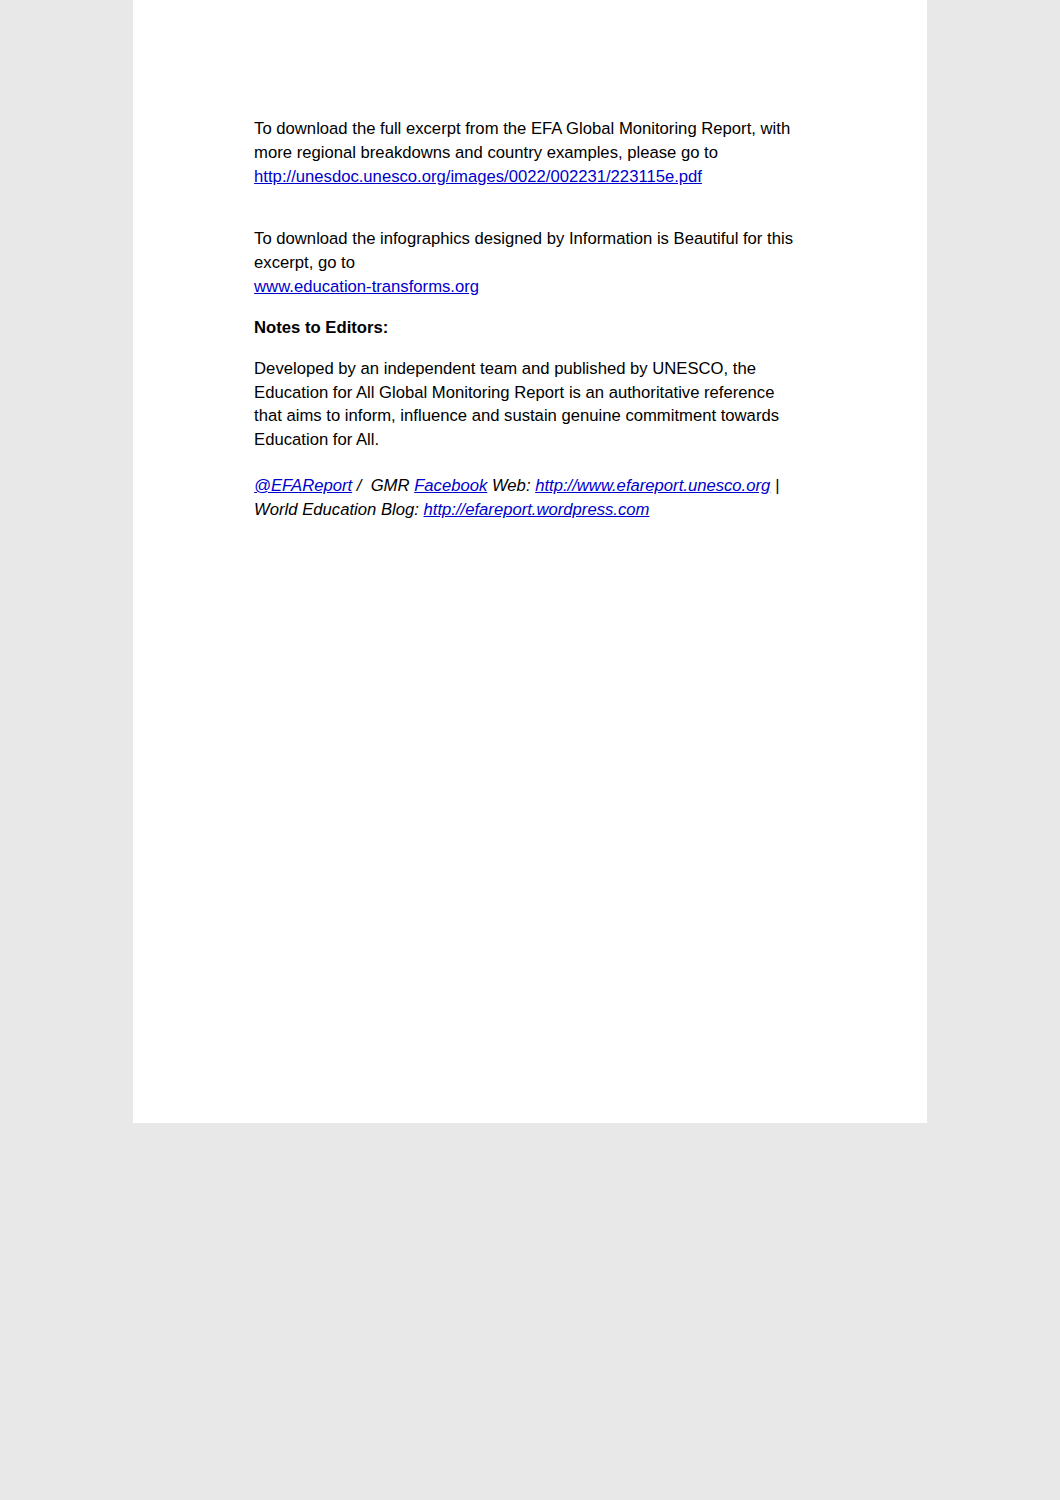To download the full excerpt from the EFA Global Monitoring Report, with more regional breakdowns and country examples, please go to
http://unesdoc.unesco.org/images/0022/002231/223115e.pdf
To download the infographics designed by Information is Beautiful for this excerpt, go to
www.education-transforms.org
Notes to Editors:
Developed by an independent team and published by UNESCO, the Education for All Global Monitoring Report is an authoritative reference that aims to inform, influence and sustain genuine commitment towards Education for All.
@EFAReport / GMR Facebook Web: http://www.efareport.unesco.org | World Education Blog: http://efareport.wordpress.com